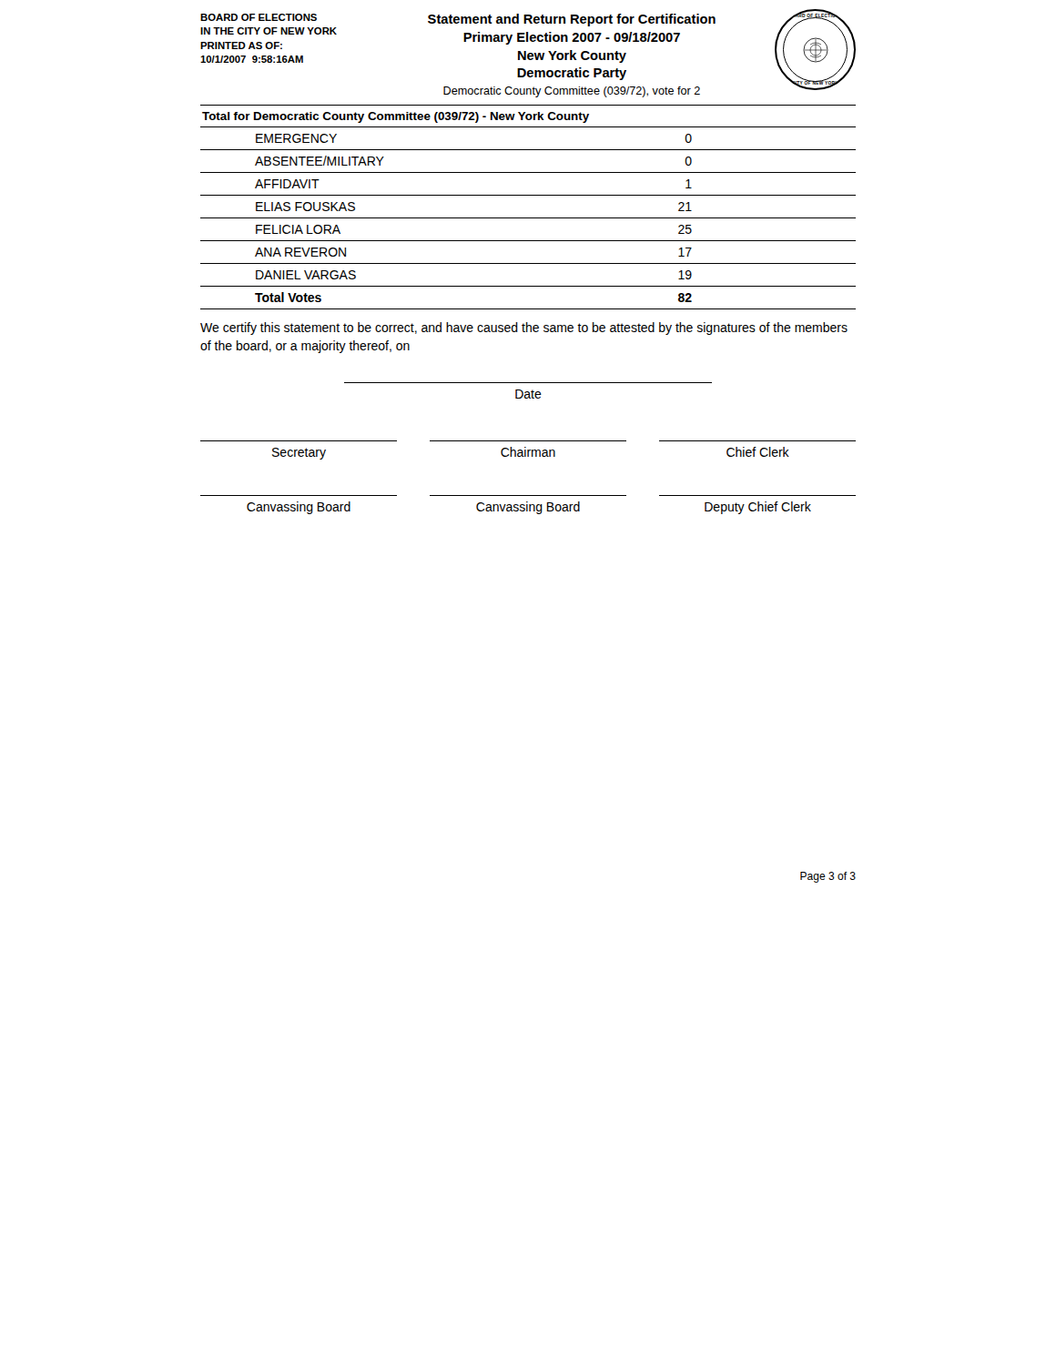BOARD OF ELECTIONS
IN THE CITY OF NEW YORK
PRINTED AS OF:
10/1/2007 9:58:16AM
Statement and Return Report for Certification
Primary Election 2007 - 09/18/2007
New York County
Democratic Party
Democratic County Committee (039/72), vote for 2
BOARD OF ELECTIONS
CITY OF NEW YORK
Total for Democratic County Committee (039/72) - New York County
| EMERGENCY | 0 |
| ABSENTEE/MILITARY | 0 |
| AFFIDAVIT | 1 |
| ELIAS FOUSKAS | 21 |
| FELICIA LORA | 25 |
| ANA REVERON | 17 |
| DANIEL VARGAS | 19 |
| Total Votes | 82 |
We certify this statement to be correct, and have caused the same to be attested by the signatures of the members of the board, or a majority thereof, on
Date
Secretary
Chairman
Chief Clerk
Canvassing Board
Canvassing Board
Deputy Chief Clerk
Page 3 of 3